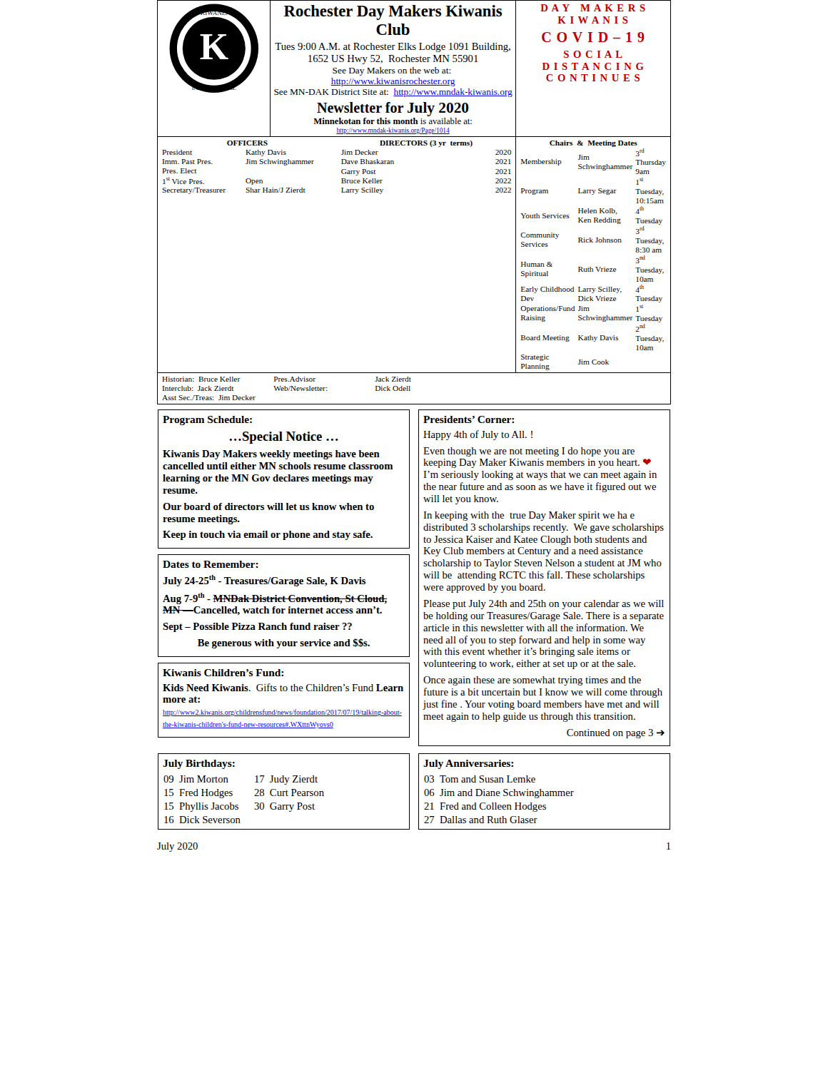| K KIWANIS INTERNATIONAL | Rochester Day Makers Kiwanis Club Tues 9:00 A.M. at Rochester Elks Lodge 1091 Building, 1652 US Hwy 52, Rochester MN 55901 See Day Makers on the web at: http://www.kiwanisrochester.org See MN-DAK District Site at: http://www.mndak-kiwanis.org Newsletter for July 2020 Minnekotan for this month is available at: http://www.mndak-kiwanis.org/Page/1014 | D A Y M A K E R S K I W A N I S C O V I D – 1 9 S O C I A L D I S T A N C I N G C O N T I N U E S |
| / / OFFICERS / / President / Kathy Davis / / Imm. Past Pres. / Jim Schwinghammer / / Pres. Elect / / / 1 st Vice Pres. / Open / / Secretary/Treasurer / Shar Hain/J Zierdt / / / DIRECTORS (3 yr terms) / / Jim Decker / 2020 / / Dave Bhaskaran / 2021 / / Garry Post / 2021 / / Bruce Keller / 2022 / / Larry Scilley / 2022 / / | / Chairs & Meeting Dates / / Membership / Jim Schwinghammer / 3 rd Thursday 9am / / Program / Larry Segar / 1 st Tuesday, 10:15am / / Youth Services / Helen Kolb, Ken Redding / 4 th Tuesday / / Community Services / Rick Johnson / 3 rd Tuesday, 8:30 am / / Human & Spiritual / Ruth Vrieze / 3 nd Tuesday, 10am / / Early Childhood Dev / Larry Scilley, Dick Vrieze / 4 th Tuesday / / Operations/Fund Raising / Jim Schwinghammer / 1 st Tuesday / / Board Meeting / Kathy Davis / 2 nd Tuesday, 10am / / Strategic Planning / Jim Cook / / |
| / Historian: Bruce Keller / Pres.Advisor / Jack Zierdt / / / Interclub: Jack Zierdt / Web/Newsletter: / Dick Odell / / / Asst Sec./Treas: Jim Decker / / |
| Program Schedule: …Special Notice … Kiwanis Day Makers weekly meetings have been cancelled until either MN schools resume classroom learning or the MN Gov declares meetings may resume. Our board of directors will let us know when to resume meetings. Keep in touch via email or phone and stay safe. Dates to Remember: July 24-25 th - Treasures/Garage Sale, K Davis Aug 7-9 th - MNDak District Convention, St Cloud, MN — Cancelled, watch for internet access ann’t. Sept – Possible Pizza Ranch fund raiser ?? Be generous with your service and $$s. Kiwanis Children’s Fund: Kids Need Kiwanis . Gifts to the Children’s Fund Learn more at: http://www2.kiwanis.org/childrensfund/news/foundation/2017/07/19/talking-about-the-kiwanis-children's-fund-new-resources#.WXttnWyovs0 | Presidents’ Corner: Happy 4th of July to All. ! Even though we are not meeting I do hope you are keeping Day Maker Kiwanis members in you heart. ❤ I’m seriously looking at ways that we can meet again in the near future and as soon as we have it figured out we will let you know. In keeping with the true Day Maker spirit we ha e distributed 3 scholarships recently. We gave scholarships to Jessica Kaiser and Katee Clough both students and Key Club members at Century and a need assistance scholarship to Taylor Steven Nelson a student at JM who will be attending RCTC this fall. These scholarships were approved by you board. Please put July 24th and 25th on your calendar as we will be holding our Treasures/Garage Sale. There is a separate article in this newsletter with all the information. We need all of you to step forward and help in some way with this event whether it’s bringing sale items or volunteering to work, either at set up or at the sale. Once again these are somewhat trying times and the future is a bit uncertain but I know we will come through just fine . Your voting board members have met and will meet again to help guide us through this transition. Continued on page 3 ➔ |
| July Birthdays: / 09 Jim Morton / 17 Judy Zierdt / / 15 Fred Hodges / 28 Curt Pearson / / 15 Phyllis Jacobs / 30 Garry Post / / 16 Dick Severson / / | July Anniversaries: / 03 Tom and Susan Lemke / / 06 Jim and Diane Schwinghammer / / 21 Fred and Colleen Hodges / / 27 Dallas and Ruth Glaser / |
July 2020 1